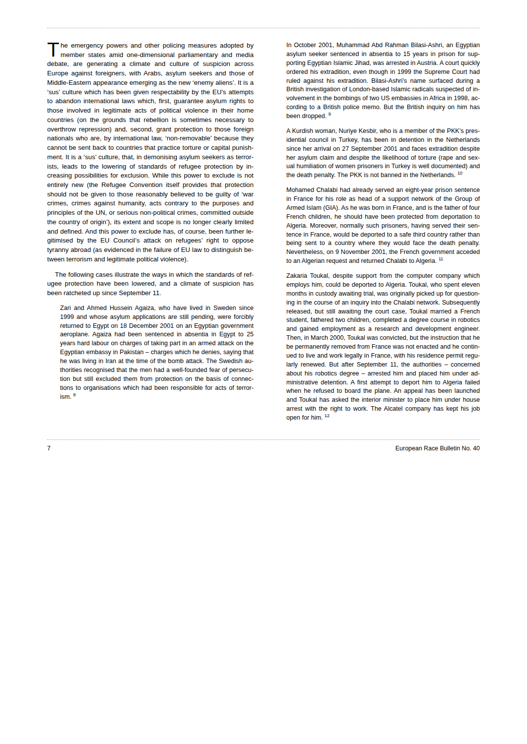The emergency powers and other policing measures adopted by member states amid one-dimensional parliamentary and media debate, are generating a climate and culture of suspicion across Europe against foreigners, with Arabs, asylum seekers and those of Middle-Eastern appearance emerging as the new ‘enemy aliens’. It is a ‘sus’ culture which has been given respectability by the EU’s attempts to abandon international laws which, first, guarantee asylum rights to those involved in legitimate acts of political violence in their home countries (on the grounds that rebellion is sometimes necessary to overthrow repression) and, second, grant protection to those foreign nationals who are, by international law, ‘non-removable’ because they cannot be sent back to countries that practice torture or capital punishment. It is a ‘sus’ culture, that, in demonising asylum seekers as terrorists, leads to the lowering of standards of refugee protection by increasing possibilities for exclusion. While this power to exclude is not entirely new (the Refugee Convention itself provides that protection should not be given to those reasonably believed to be guilty of ‘war crimes, crimes against humanity, acts contrary to the purposes and principles of the UN, or serious non-political crimes, committed outside the country of origin’), its extent and scope is no longer clearly limited and defined. And this power to exclude has, of course, been further legitimised by the EU Council’s attack on refugees’ right to oppose tyranny abroad (as evidenced in the failure of EU law to distinguish between terrorism and legitimate political violence).
The following cases illustrate the ways in which the standards of refugee protection have been lowered, and a climate of suspicion has been ratcheted up since September 11.
Zari and Ahmed Hussein Agaiza, who have lived in Sweden since 1999 and whose asylum applications are still pending, were forcibly returned to Egypt on 18 December 2001 on an Egyptian government aeroplane. Agaiza had been sentenced in absentia in Egypt to 25 years hard labour on charges of taking part in an armed attack on the Egyptian embassy in Pakistan – charges which he denies, saying that he was living in Iran at the time of the bomb attack. The Swedish authorities recognised that the men had a well-founded fear of persecution but still excluded them from protection on the basis of connections to organisations which had been responsible for acts of terrorism. 8
In October 2001, Muhammad Abd Rahman Bilasi-Ashri, an Egyptian asylum seeker sentenced in absentia to 15 years in prison for supporting Egyptian Islamic Jihad, was arrested in Austria. A court quickly ordered his extradition, even though in 1999 the Supreme Court had ruled against his extradition. Bilasi-Ashri’s name surfaced during a British investigation of London-based Islamic radicals suspected of involvement in the bombings of two US embassies in Africa in 1998, according to a British police memo. But the British inquiry on him has been dropped. 9
A Kurdish woman, Nuriye Kesbir, who is a member of the PKK’s presidential council in Turkey, has been in detention in the Netherlands since her arrival on 27 September 2001 and faces extradition despite her asylum claim and despite the likelihood of torture (rape and sexual humiliation of women prisoners in Turkey is well documented) and the death penalty. The PKK is not banned in the Netherlands. 10
Mohamed Chalabi had already served an eight-year prison sentence in France for his role as head of a support network of the Group of Armed Islam (GIA). As he was born in France, and is the father of four French children, he should have been protected from deportation to Algeria. Moreover, normally such prisoners, having served their sentence in France, would be deported to a safe third country rather than being sent to a country where they would face the death penalty. Nevertheless, on 9 November 2001, the French government acceded to an Algerian request and returned Chalabi to Algeria. 11
Zakaria Toukal, despite support from the computer company which employs him, could be deported to Algeria. Toukal, who spent eleven months in custody awaiting trial, was originally picked up for questioning in the course of an inquiry into the Chalabi network. Subsequently released, but still awaiting the court case, Toukal married a French student, fathered two children, completed a degree course in robotics and gained employment as a research and development engineer. Then, in March 2000, Toukal was convicted, but the instruction that he be permanently removed from France was not enacted and he continued to live and work legally in France, with his residence permit regularly renewed. But after September 11, the authorities – concerned about his robotics degree – arrested him and placed him under administrative detention. A first attempt to deport him to Algeria failed when he refused to board the plane. An appeal has been launched and Toukal has asked the interior minister to place him under house arrest with the right to work. The Alcatel company has kept his job open for him. 12
7
European Race Bulletin No. 40